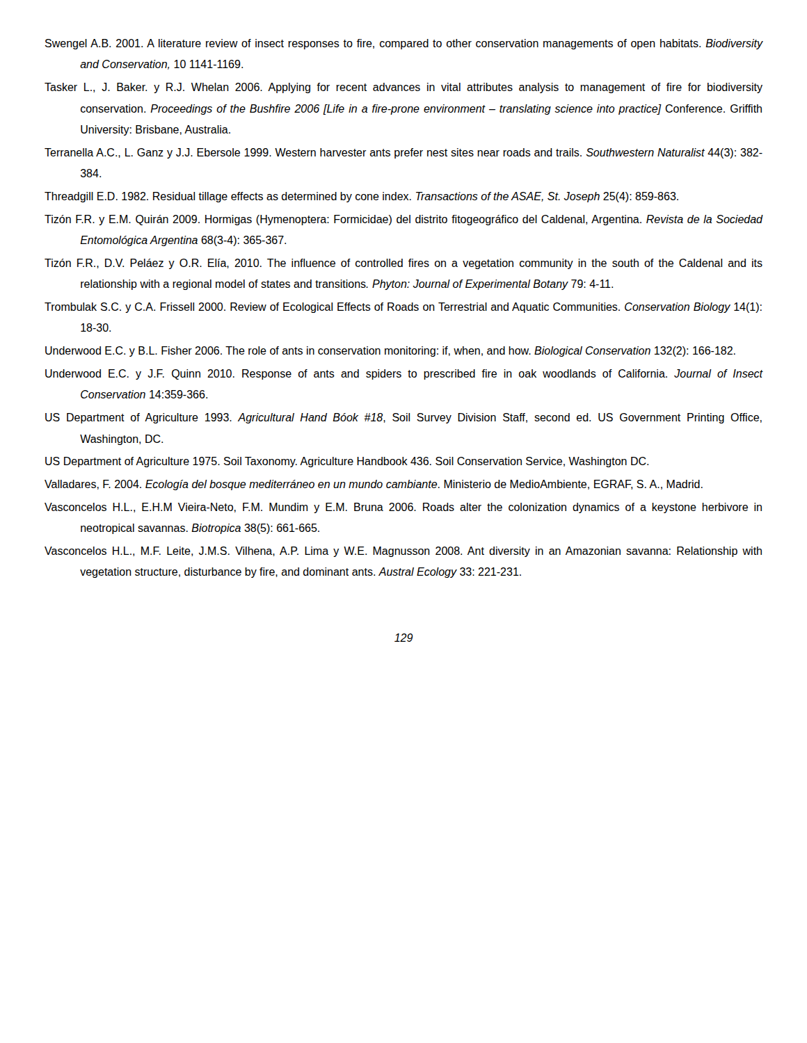Swengel A.B. 2001. A literature review of insect responses to fire, compared to other conservation managements of open habitats. Biodiversity and Conservation, 10 1141-1169.
Tasker L., J. Baker. y R.J. Whelan 2006. Applying for recent advances in vital attributes analysis to management of fire for biodiversity conservation. Proceedings of the Bushfire 2006 [Life in a fire-prone environment – translating science into practice] Conference. Griffith University: Brisbane, Australia.
Terranella A.C., L. Ganz y J.J. Ebersole 1999. Western harvester ants prefer nest sites near roads and trails. Southwestern Naturalist 44(3): 382-384.
Threadgill E.D. 1982. Residual tillage effects as determined by cone index. Transactions of the ASAE, St. Joseph 25(4): 859-863.
Tizón F.R. y E.M. Quirán 2009. Hormigas (Hymenoptera: Formicidae) del distrito fitogeográfico del Caldenal, Argentina. Revista de la Sociedad Entomológica Argentina 68(3-4): 365-367.
Tizón F.R., D.V. Peláez y O.R. Elía, 2010. The influence of controlled fires on a vegetation community in the south of the Caldenal and its relationship with a regional model of states and transitions. Phyton: Journal of Experimental Botany 79: 4-11.
Trombulak S.C. y C.A. Frissell 2000. Review of Ecological Effects of Roads on Terrestrial and Aquatic Communities. Conservation Biology 14(1): 18-30.
Underwood E.C. y B.L. Fisher 2006. The role of ants in conservation monitoring: if, when, and how. Biological Conservation 132(2): 166-182.
Underwood E.C. y J.F. Quinn 2010. Response of ants and spiders to prescribed fire in oak woodlands of California. Journal of Insect Conservation 14:359-366.
US Department of Agriculture 1993. Agricultural Hand Bóok #18, Soil Survey Division Staff, second ed. US Government Printing Office, Washington, DC.
US Department of Agriculture 1975. Soil Taxonomy. Agriculture Handbook 436. Soil Conservation Service, Washington DC.
Valladares, F. 2004. Ecología del bosque mediterráneo en un mundo cambiante. Ministerio de MedioAmbiente, EGRAF, S. A., Madrid.
Vasconcelos H.L., E.H.M Vieira-Neto, F.M. Mundim y E.M. Bruna 2006. Roads alter the colonization dynamics of a keystone herbivore in neotropical savannas. Biotropica 38(5): 661-665.
Vasconcelos H.L., M.F. Leite, J.M.S. Vilhena, A.P. Lima y W.E. Magnusson 2008. Ant diversity in an Amazonian savanna: Relationship with vegetation structure, disturbance by fire, and dominant ants. Austral Ecology 33: 221-231.
129